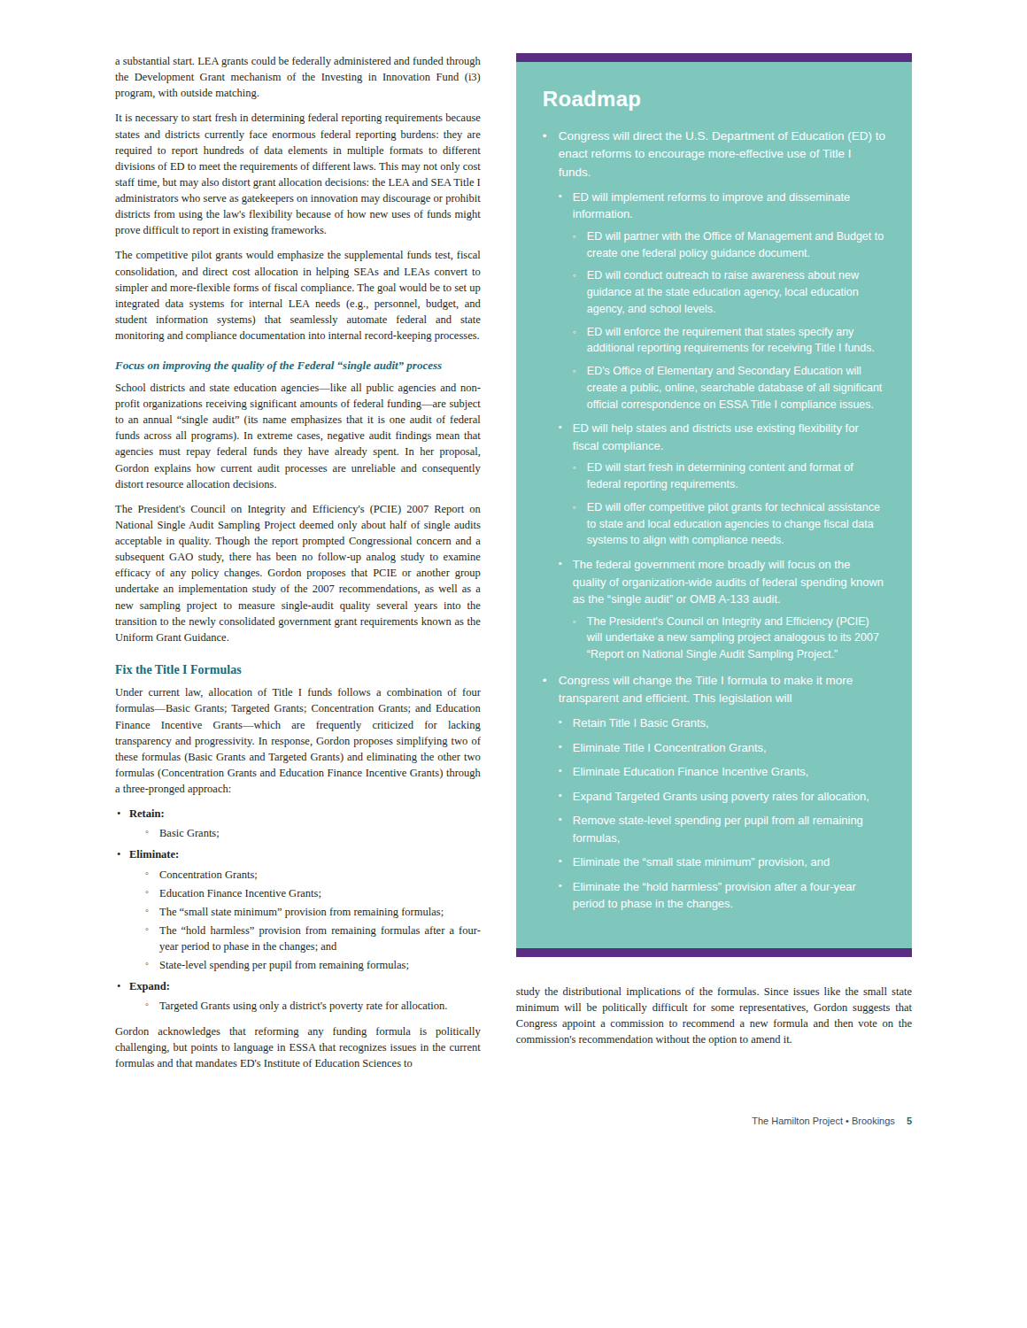a substantial start. LEA grants could be federally administered and funded through the Development Grant mechanism of the Investing in Innovation Fund (i3) program, with outside matching.
It is necessary to start fresh in determining federal reporting requirements because states and districts currently face enormous federal reporting burdens: they are required to report hundreds of data elements in multiple formats to different divisions of ED to meet the requirements of different laws. This may not only cost staff time, but may also distort grant allocation decisions: the LEA and SEA Title I administrators who serve as gatekeepers on innovation may discourage or prohibit districts from using the law's flexibility because of how new uses of funds might prove difficult to report in existing frameworks.
The competitive pilot grants would emphasize the supplemental funds test, fiscal consolidation, and direct cost allocation in helping SEAs and LEAs convert to simpler and more-flexible forms of fiscal compliance. The goal would be to set up integrated data systems for internal LEA needs (e.g., personnel, budget, and student information systems) that seamlessly automate federal and state monitoring and compliance documentation into internal record-keeping processes.
Focus on improving the quality of the Federal “single audit” process
School districts and state education agencies—like all public agencies and non-profit organizations receiving significant amounts of federal funding—are subject to an annual “single audit” (its name emphasizes that it is one audit of federal funds across all programs). In extreme cases, negative audit findings mean that agencies must repay federal funds they have already spent. In her proposal, Gordon explains how current audit processes are unreliable and consequently distort resource allocation decisions.
The President's Council on Integrity and Efficiency's (PCIE) 2007 Report on National Single Audit Sampling Project deemed only about half of single audits acceptable in quality. Though the report prompted Congressional concern and a subsequent GAO study, there has been no follow-up analog study to examine efficacy of any policy changes. Gordon proposes that PCIE or another group undertake an implementation study of the 2007 recommendations, as well as a new sampling project to measure single-audit quality several years into the transition to the newly consolidated government grant requirements known as the Uniform Grant Guidance.
Fix the Title I Formulas
Under current law, allocation of Title I funds follows a combination of four formulas—Basic Grants; Targeted Grants; Concentration Grants; and Education Finance Incentive Grants—which are frequently criticized for lacking transparency and progressivity. In response, Gordon proposes simplifying two of these formulas (Basic Grants and Targeted Grants) and eliminating the other two formulas (Concentration Grants and Education Finance Incentive Grants) through a three-pronged approach:
Retain:
Basic Grants;
Eliminate:
Concentration Grants;
Education Finance Incentive Grants;
The “small state minimum” provision from remaining formulas;
The “hold harmless” provision from remaining formulas after a four-year period to phase in the changes; and
State-level spending per pupil from remaining formulas;
Expand:
Targeted Grants using only a district's poverty rate for allocation.
Gordon acknowledges that reforming any funding formula is politically challenging, but points to language in ESSA that recognizes issues in the current formulas and that mandates ED's Institute of Education Sciences to
Roadmap
Congress will direct the U.S. Department of Education (ED) to enact reforms to encourage more-effective use of Title I funds.
ED will implement reforms to improve and disseminate information.
ED will partner with the Office of Management and Budget to create one federal policy guidance document.
ED will conduct outreach to raise awareness about new guidance at the state education agency, local education agency, and school levels.
ED will enforce the requirement that states specify any additional reporting requirements for receiving Title I funds.
ED's Office of Elementary and Secondary Education will create a public, online, searchable database of all significant official correspondence on ESSA Title I compliance issues.
ED will help states and districts use existing flexibility for fiscal compliance.
ED will start fresh in determining content and format of federal reporting requirements.
ED will offer competitive pilot grants for technical assistance to state and local education agencies to change fiscal data systems to align with compliance needs.
The federal government more broadly will focus on the quality of organization-wide audits of federal spending known as the “single audit” or OMB A-133 audit.
The President's Council on Integrity and Efficiency (PCIE) will undertake a new sampling project analogous to its 2007 “Report on National Single Audit Sampling Project.”
Congress will change the Title I formula to make it more transparent and efficient. This legislation will
Retain Title I Basic Grants,
Eliminate Title I Concentration Grants,
Eliminate Education Finance Incentive Grants,
Expand Targeted Grants using poverty rates for allocation,
Remove state-level spending per pupil from all remaining formulas,
Eliminate the “small state minimum” provision, and
Eliminate the “hold harmless” provision after a four-year period to phase in the changes.
study the distributional implications of the formulas. Since issues like the small state minimum will be politically difficult for some representatives, Gordon suggests that Congress appoint a commission to recommend a new formula and then vote on the commission's recommendation without the option to amend it.
The Hamilton Project • Brookings 5